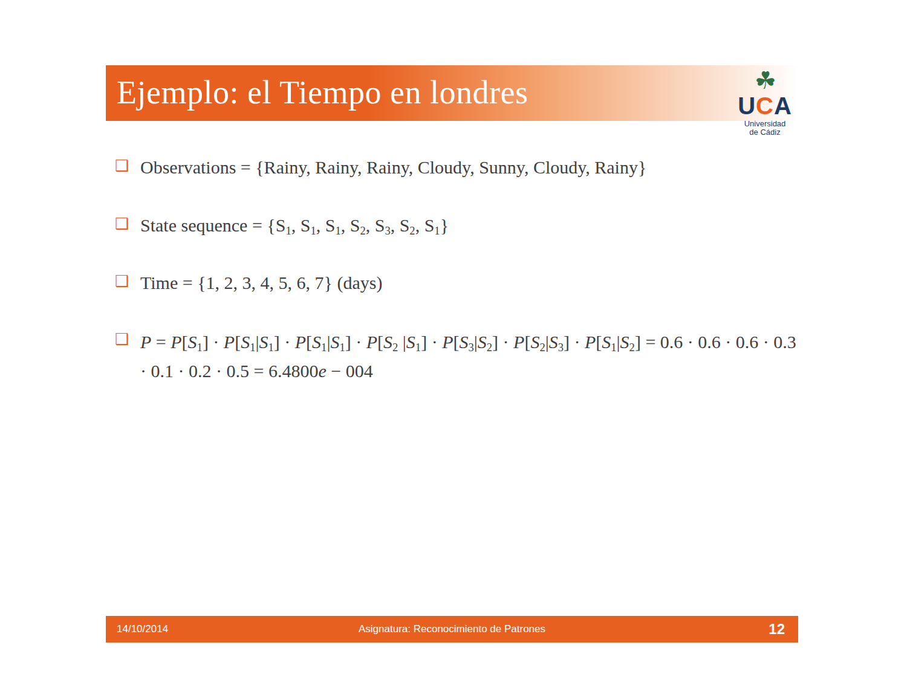Ejemplo: el Tiempo en londres
☘
UCA
Universidad
de Cádiz
Observations = {Rainy, Rainy, Rainy, Cloudy, Sunny, Cloudy, Rainy}
State sequence = {S1, S1, S1, S2, S3, S2, S1}
Time = {1, 2, 3, 4, 5, 6, 7} (days)
P = P[S1] · P[S1|S1] · P[S1|S1] · P[S2 |S1] · P[S3|S2] · P[S2|S3] · P[S1|S2] = 0.6 · 0.6 · 0.6 · 0.3 · 0.1 · 0.2 · 0.5 = 6.4800e − 004
14/10/2014 Asignatura: Reconocimiento de Patrones 12